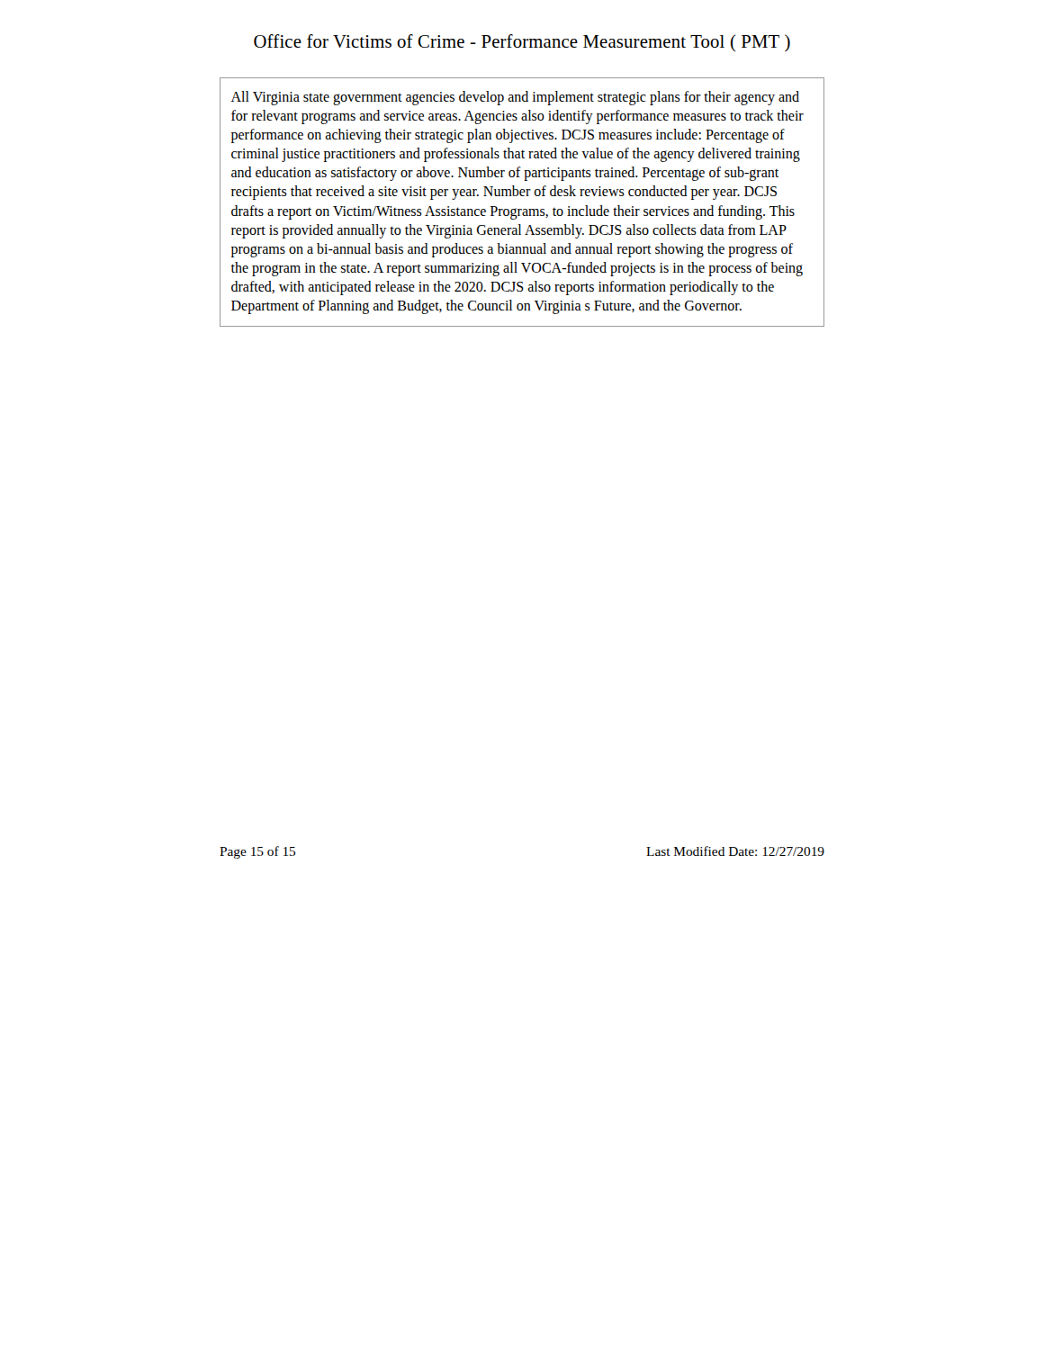Office for Victims of Crime - Performance Measurement Tool ( PMT )
All Virginia state government agencies develop and implement strategic plans for their agency and for relevant programs and service areas. Agencies also identify performance measures to track their performance on achieving their strategic plan objectives. DCJS measures include: Percentage of criminal justice practitioners and professionals that rated the value of the agency delivered training and education as satisfactory or above. Number of participants trained. Percentage of sub-grant recipients that received a site visit per year. Number of desk reviews conducted per year. DCJS drafts a report on Victim/Witness Assistance Programs, to include their services and funding. This report is provided annually to the Virginia General Assembly. DCJS also collects data from LAP programs on a bi-annual basis and produces a biannual and annual report showing the progress of the program in the state. A report summarizing all VOCA-funded projects is in the process of being drafted, with anticipated release in the 2020. DCJS also reports information periodically to the Department of Planning and Budget, the Council on Virginia s Future, and the Governor.
Page 15 of 15
Last Modified Date: 12/27/2019